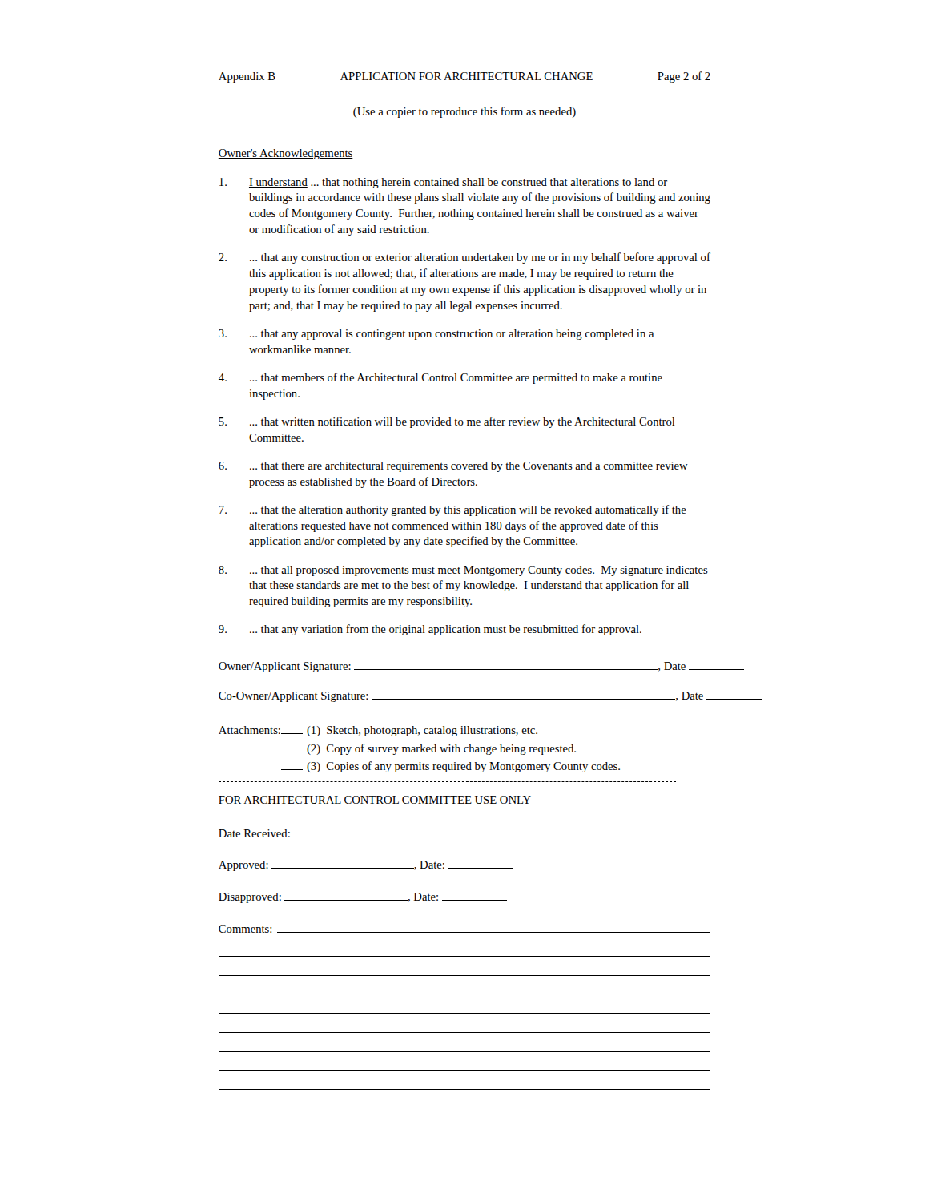Appendix B
Application for Architectural Change
Page 2 of 2
(Use a copier to reproduce this form as needed)
Owner's Acknowledgements
I understand ... that nothing herein contained shall be construed that alterations to land or buildings in accordance with these plans shall violate any of the provisions of building and zoning codes of Montgomery County. Further, nothing contained herein shall be construed as a waiver or modification of any said restriction.
... that any construction or exterior alteration undertaken by me or in my behalf before approval of this application is not allowed; that, if alterations are made, I may be required to return the property to its former condition at my own expense if this application is disapproved wholly or in part; and, that I may be required to pay all legal expenses incurred.
... that any approval is contingent upon construction or alteration being completed in a workmanlike manner.
... that members of the Architectural Control Committee are permitted to make a routine inspection.
... that written notification will be provided to me after review by the Architectural Control Committee.
... that there are architectural requirements covered by the Covenants and a committee review process as established by the Board of Directors.
... that the alteration authority granted by this application will be revoked automatically if the alterations requested have not commenced within 180 days of the approved date of this application and/or completed by any date specified by the Committee.
... that all proposed improvements must meet Montgomery County codes. My signature indicates that these standards are met to the best of my knowledge. I understand that application for all required building permits are my responsibility.
... that any variation from the original application must be resubmitted for approval.
Owner/Applicant Signature: , Date
Co-Owner/Applicant Signature: , Date
| Attachments: | (1) Sketch, photograph, catalog illustrations, etc. |
| | (2) Copy of survey marked with change being requested. |
| | (3) Copies of any permits required by Montgomery County codes. |
For Architectural Control Committee Use Only
Date Received:
Approved: , Date:
Disapproved: , Date:
Comments: